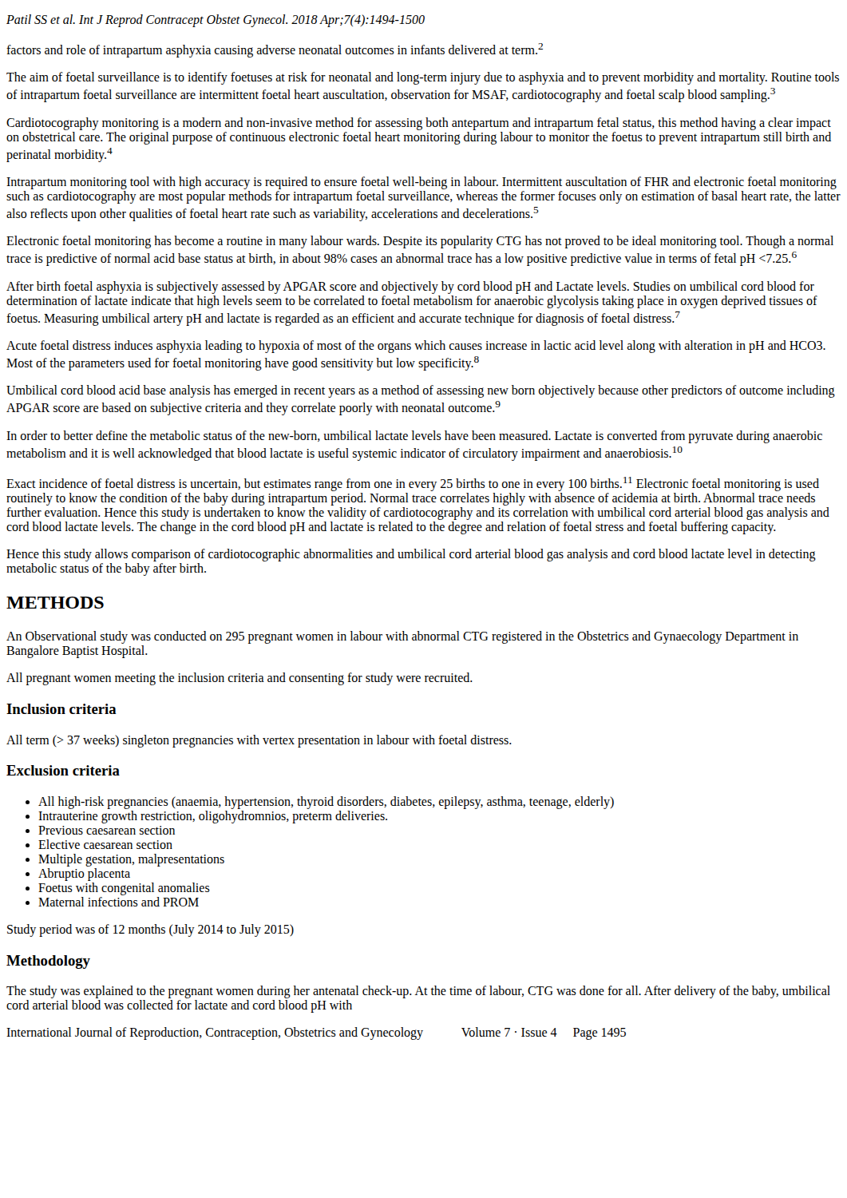Patil SS et al. Int J Reprod Contracept Obstet Gynecol. 2018 Apr;7(4):1494-1500
factors and role of intrapartum asphyxia causing adverse neonatal outcomes in infants delivered at term.2
The aim of foetal surveillance is to identify foetuses at risk for neonatal and long-term injury due to asphyxia and to prevent morbidity and mortality. Routine tools of intrapartum foetal surveillance are intermittent foetal heart auscultation, observation for MSAF, cardiotocography and foetal scalp blood sampling.3
Cardiotocography monitoring is a modern and non-invasive method for assessing both antepartum and intrapartum fetal status, this method having a clear impact on obstetrical care. The original purpose of continuous electronic foetal heart monitoring during labour to monitor the foetus to prevent intrapartum still birth and perinatal morbidity.4
Intrapartum monitoring tool with high accuracy is required to ensure foetal well-being in labour. Intermittent auscultation of FHR and electronic foetal monitoring such as cardiotocography are most popular methods for intrapartum foetal surveillance, whereas the former focuses only on estimation of basal heart rate, the latter also reflects upon other qualities of foetal heart rate such as variability, accelerations and decelerations.5
Electronic foetal monitoring has become a routine in many labour wards. Despite its popularity CTG has not proved to be ideal monitoring tool. Though a normal trace is predictive of normal acid base status at birth, in about 98% cases an abnormal trace has a low positive predictive value in terms of fetal pH <7.25.6
After birth foetal asphyxia is subjectively assessed by APGAR score and objectively by cord blood pH and Lactate levels. Studies on umbilical cord blood for determination of lactate indicate that high levels seem to be correlated to foetal metabolism for anaerobic glycolysis taking place in oxygen deprived tissues of foetus. Measuring umbilical artery pH and lactate is regarded as an efficient and accurate technique for diagnosis of foetal distress.7
Acute foetal distress induces asphyxia leading to hypoxia of most of the organs which causes increase in lactic acid level along with alteration in pH and HCO3. Most of the parameters used for foetal monitoring have good sensitivity but low specificity.8
Umbilical cord blood acid base analysis has emerged in recent years as a method of assessing new born objectively because other predictors of outcome including APGAR score are based on subjective criteria and they correlate poorly with neonatal outcome.9
In order to better define the metabolic status of the new-born, umbilical lactate levels have been measured. Lactate is converted from pyruvate during anaerobic metabolism and it is well acknowledged that blood lactate is useful systemic indicator of circulatory impairment and anaerobiosis.10
Exact incidence of foetal distress is uncertain, but estimates range from one in every 25 births to one in every 100 births.11 Electronic foetal monitoring is used routinely to know the condition of the baby during intrapartum period. Normal trace correlates highly with absence of acidemia at birth. Abnormal trace needs further evaluation. Hence this study is undertaken to know the validity of cardiotocography and its correlation with umbilical cord arterial blood gas analysis and cord blood lactate levels. The change in the cord blood pH and lactate is related to the degree and relation of foetal stress and foetal buffering capacity.
Hence this study allows comparison of cardiotocographic abnormalities and umbilical cord arterial blood gas analysis and cord blood lactate level in detecting metabolic status of the baby after birth.
METHODS
An Observational study was conducted on 295 pregnant women in labour with abnormal CTG registered in the Obstetrics and Gynaecology Department in Bangalore Baptist Hospital.
All pregnant women meeting the inclusion criteria and consenting for study were recruited.
Inclusion criteria
All term (> 37 weeks) singleton pregnancies with vertex presentation in labour with foetal distress.
Exclusion criteria
All high-risk pregnancies (anaemia, hypertension, thyroid disorders, diabetes, epilepsy, asthma, teenage, elderly)
Intrauterine growth restriction, oligohydromnios, preterm deliveries.
Previous caesarean section
Elective caesarean section
Multiple gestation, malpresentations
Abruptio placenta
Foetus with congenital anomalies
Maternal infections and PROM
Study period was of 12 months (July 2014 to July 2015)
Methodology
The study was explained to the pregnant women during her antenatal check-up. At the time of labour, CTG was done for all. After delivery of the baby, umbilical cord arterial blood was collected for lactate and cord blood pH with
International Journal of Reproduction, Contraception, Obstetrics and Gynecology Volume 7 · Issue 4 Page 1495